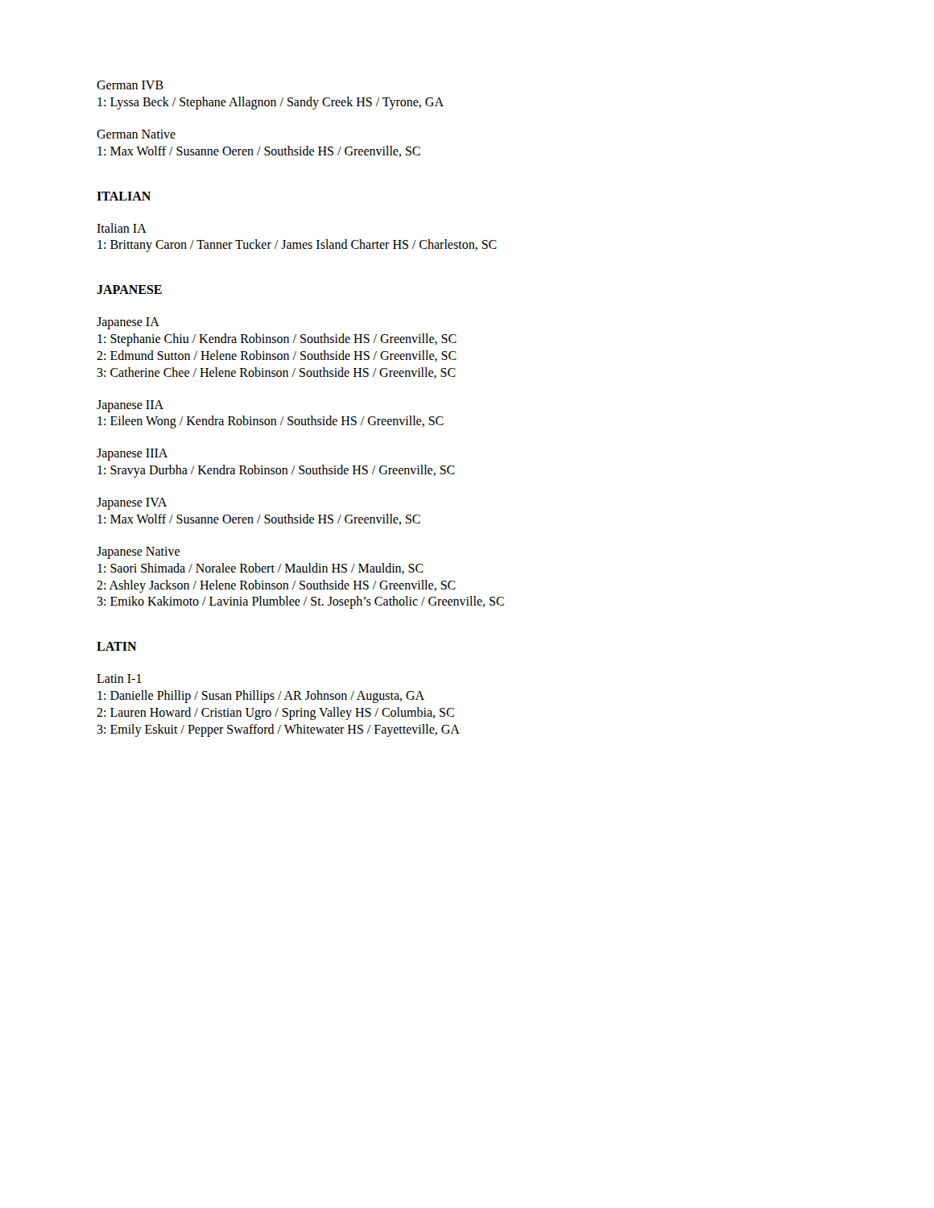German IVB
1: Lyssa Beck / Stephane Allagnon / Sandy Creek HS / Tyrone, GA
German Native
1: Max Wolff / Susanne Oeren / Southside HS / Greenville, SC
ITALIAN
Italian IA
1: Brittany Caron / Tanner Tucker / James Island Charter HS / Charleston, SC
JAPANESE
Japanese IA
1: Stephanie Chiu / Kendra Robinson / Southside HS / Greenville, SC
2: Edmund Sutton / Helene Robinson / Southside HS / Greenville, SC
3: Catherine Chee / Helene Robinson / Southside HS / Greenville, SC
Japanese IIA
1: Eileen Wong / Kendra Robinson / Southside HS / Greenville, SC
Japanese IIIA
1: Sravya Durbha / Kendra Robinson / Southside HS / Greenville, SC
Japanese IVA
1: Max Wolff / Susanne Oeren / Southside HS / Greenville, SC
Japanese Native
1: Saori Shimada / Noralee Robert / Mauldin HS / Mauldin, SC
2: Ashley Jackson / Helene Robinson / Southside HS / Greenville, SC
3: Emiko Kakimoto / Lavinia Plumblee / St. Joseph’s Catholic / Greenville, SC
LATIN
Latin I-1
1: Danielle Phillip / Susan Phillips / AR Johnson / Augusta, GA
2: Lauren Howard / Cristian Ugro / Spring Valley HS / Columbia, SC
3: Emily Eskuit / Pepper Swafford / Whitewater HS / Fayetteville, GA